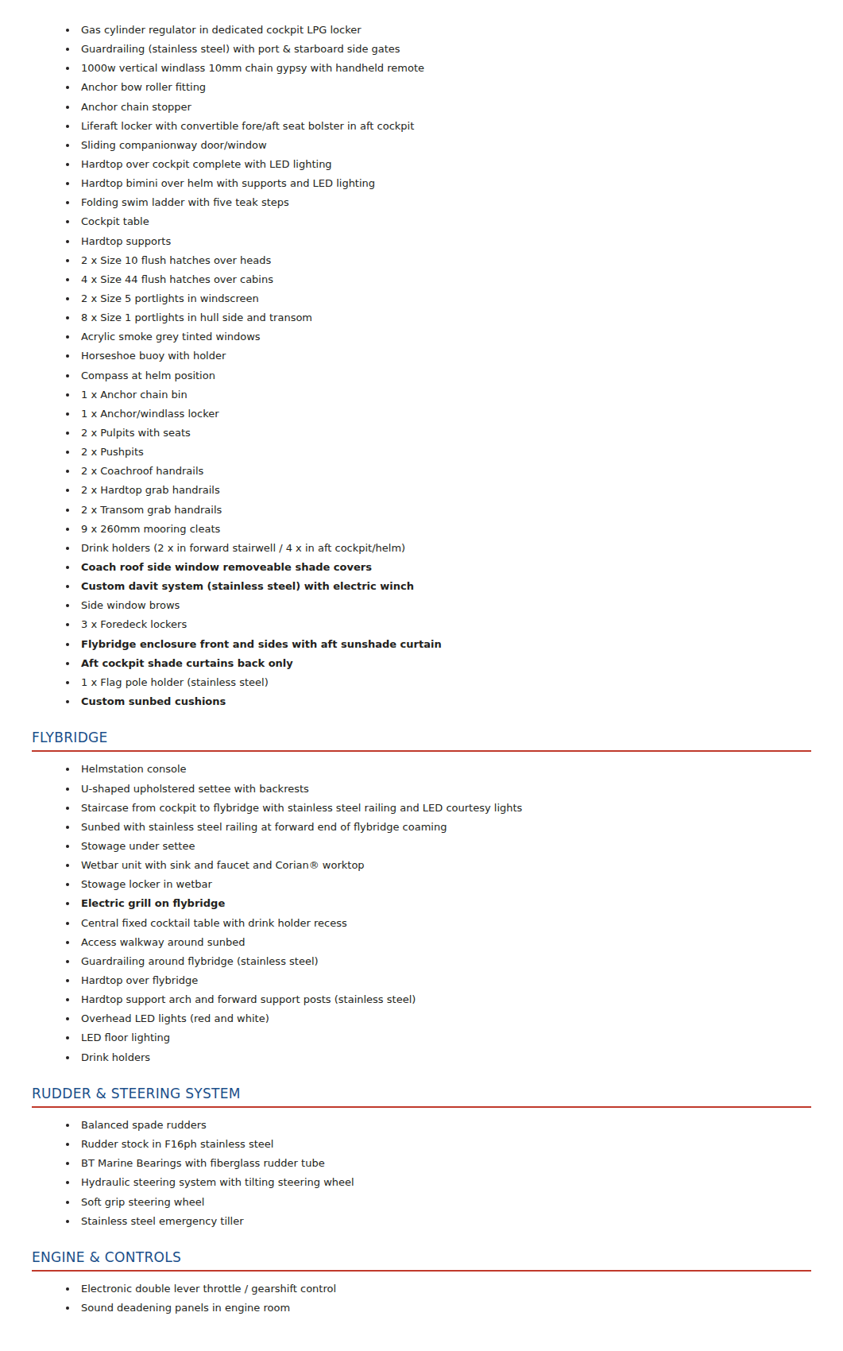Gas cylinder regulator in dedicated cockpit LPG locker
Guardrailing (stainless steel) with port & starboard side gates
1000w vertical windlass 10mm chain gypsy with handheld remote
Anchor bow roller fitting
Anchor chain stopper
Liferaft locker with convertible fore/aft seat bolster in aft cockpit
Sliding companionway door/window
Hardtop over cockpit complete with LED lighting
Hardtop bimini over helm with supports and LED lighting
Folding swim ladder with five teak steps
Cockpit table
Hardtop supports
2 x Size 10 flush hatches over heads
4 x Size 44 flush hatches over cabins
2 x Size 5 portlights in windscreen
8 x Size 1 portlights in hull side and transom
Acrylic smoke grey tinted windows
Horseshoe buoy with holder
Compass at helm position
1 x Anchor chain bin
1 x Anchor/windlass locker
2 x Pulpits with seats
2 x Pushpits
2 x Coachroof handrails
2 x Hardtop grab handrails
2 x Transom grab handrails
9 x 260mm mooring cleats
Drink holders (2 x in forward stairwell / 4 x in aft cockpit/helm)
Coach roof side window removeable shade covers
Custom davit system (stainless steel) with electric winch
Side window brows
3 x Foredeck lockers
Flybridge enclosure front and sides with aft sunshade curtain
Aft cockpit shade curtains back only
1 x Flag pole holder (stainless steel)
Custom sunbed cushions
FLYBRIDGE
Helmstation console
U-shaped upholstered settee with backrests
Staircase from cockpit to flybridge with stainless steel railing and LED courtesy lights
Sunbed with stainless steel railing at forward end of flybridge coaming
Stowage under settee
Wetbar unit with sink and faucet and Corian® worktop
Stowage locker in wetbar
Electric grill on flybridge
Central fixed cocktail table with drink holder recess
Access walkway around sunbed
Guardrailing around flybridge (stainless steel)
Hardtop over flybridge
Hardtop support arch and forward support posts (stainless steel)
Overhead LED lights (red and white)
LED floor lighting
Drink holders
RUDDER & STEERING SYSTEM
Balanced spade rudders
Rudder stock in F16ph stainless steel
BT Marine Bearings with fiberglass rudder tube
Hydraulic steering system with tilting steering wheel
Soft grip steering wheel
Stainless steel emergency tiller
ENGINE & CONTROLS
Electronic double lever throttle / gearshift control
Sound deadening panels in engine room